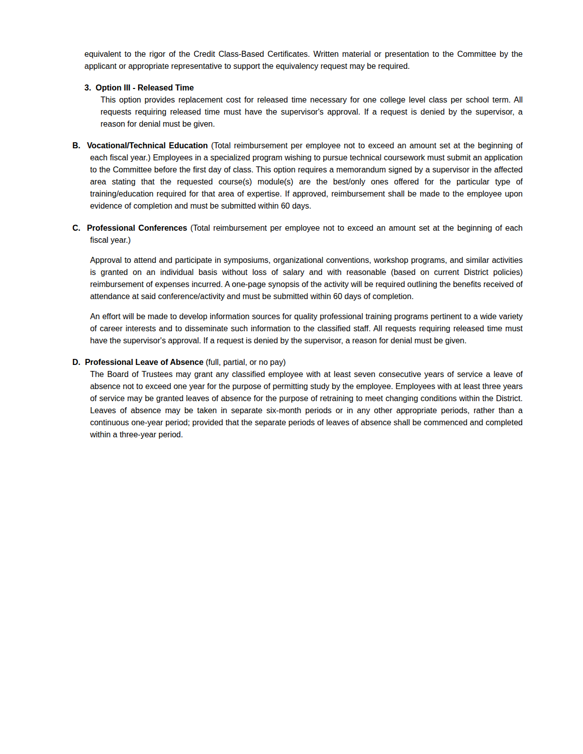equivalent to the rigor of the Credit Class-Based Certificates. Written material or presentation to the Committee by the applicant or appropriate representative to support the equivalency request may be required.
3. Option III - Released Time
This option provides replacement cost for released time necessary for one college level class per school term. All requests requiring released time must have the supervisor's approval. If a request is denied by the supervisor, a reason for denial must be given.
B. Vocational/Technical Education (Total reimbursement per employee not to exceed an amount set at the beginning of each fiscal year.) Employees in a specialized program wishing to pursue technical coursework must submit an application to the Committee before the first day of class. This option requires a memorandum signed by a supervisor in the affected area stating that the requested course(s) module(s) are the best/only ones offered for the particular type of training/education required for that area of expertise. If approved, reimbursement shall be made to the employee upon evidence of completion and must be submitted within 60 days.
C. Professional Conferences (Total reimbursement per employee not to exceed an amount set at the beginning of each fiscal year.)
Approval to attend and participate in symposiums, organizational conventions, workshop programs, and similar activities is granted on an individual basis without loss of salary and with reasonable (based on current District policies) reimbursement of expenses incurred. A one-page synopsis of the activity will be required outlining the benefits received of attendance at said conference/activity and must be submitted within 60 days of completion.
An effort will be made to develop information sources for quality professional training programs pertinent to a wide variety of career interests and to disseminate such information to the classified staff. All requests requiring released time must have the supervisor's approval. If a request is denied by the supervisor, a reason for denial must be given.
D. Professional Leave of Absence (full, partial, or no pay)
The Board of Trustees may grant any classified employee with at least seven consecutive years of service a leave of absence not to exceed one year for the purpose of permitting study by the employee. Employees with at least three years of service may be granted leaves of absence for the purpose of retraining to meet changing conditions within the District. Leaves of absence may be taken in separate six-month periods or in any other appropriate periods, rather than a continuous one-year period; provided that the separate periods of leaves of absence shall be commenced and completed within a three-year period.